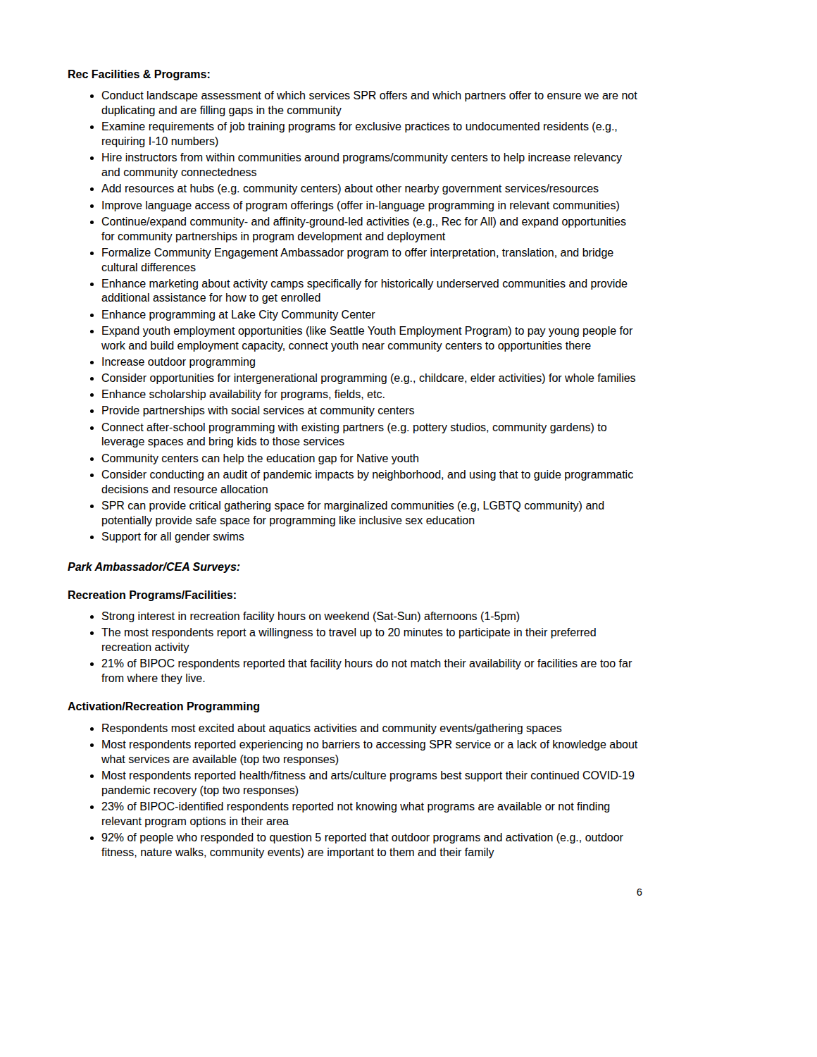Rec Facilities & Programs:
Conduct landscape assessment of which services SPR offers and which partners offer to ensure we are not duplicating and are filling gaps in the community
Examine requirements of job training programs for exclusive practices to undocumented residents (e.g., requiring I-10 numbers)
Hire instructors from within communities around programs/community centers to help increase relevancy and community connectedness
Add resources at hubs (e.g. community centers) about other nearby government services/resources
Improve language access of program offerings (offer in-language programming in relevant communities)
Continue/expand community- and affinity-ground-led activities (e.g., Rec for All) and expand opportunities for community partnerships in program development and deployment
Formalize Community Engagement Ambassador program to offer interpretation, translation, and bridge cultural differences
Enhance marketing about activity camps specifically for historically underserved communities and provide additional assistance for how to get enrolled
Enhance programming at Lake City Community Center
Expand youth employment opportunities (like Seattle Youth Employment Program) to pay young people for work and build employment capacity, connect youth near community centers to opportunities there
Increase outdoor programming
Consider opportunities for intergenerational programming (e.g., childcare, elder activities) for whole families
Enhance scholarship availability for programs, fields, etc.
Provide partnerships with social services at community centers
Connect after-school programming with existing partners (e.g. pottery studios, community gardens) to leverage spaces and bring kids to those services
Community centers can help the education gap for Native youth
Consider conducting an audit of pandemic impacts by neighborhood, and using that to guide programmatic decisions and resource allocation
SPR can provide critical gathering space for marginalized communities (e.g, LGBTQ community) and potentially provide safe space for programming like inclusive sex education
Support for all gender swims
Park Ambassador/CEA Surveys:
Recreation Programs/Facilities:
Strong interest in recreation facility hours on weekend (Sat-Sun) afternoons (1-5pm)
The most respondents report a willingness to travel up to 20 minutes to participate in their preferred recreation activity
21% of BIPOC respondents reported that facility hours do not match their availability or facilities are too far from where they live.
Activation/Recreation Programming
Respondents most excited about aquatics activities and community events/gathering spaces
Most respondents reported experiencing no barriers to accessing SPR service or a lack of knowledge about what services are available (top two responses)
Most respondents reported health/fitness and arts/culture programs best support their continued COVID-19 pandemic recovery (top two responses)
23% of BIPOC-identified respondents reported not knowing what programs are available or not finding relevant program options in their area
92% of people who responded to question 5 reported that outdoor programs and activation (e.g., outdoor fitness, nature walks, community events) are important to them and their family
6